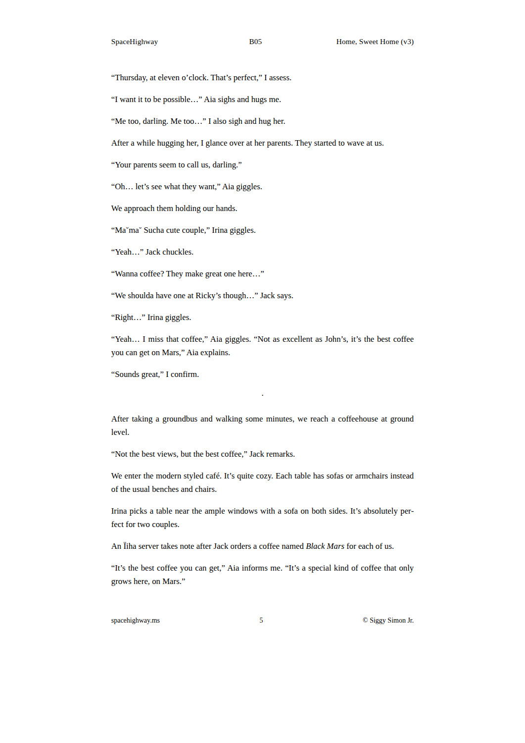SpaceHighway B05 Home, Sweet Home (v3)
“Thursday, at eleven o’clock. That’s perfect,” I assess.
“I want it to be possible…” Aia sighs and hugs me.
“Me too, darling. Me too…” I also sigh and hug her.
After a while hugging her, I glance over at her parents. They started to wave at us.
“Your parents seem to call us, darling.”
“Oh… let’s see what they want,” Aia giggles.
We approach them holding our hands.
“Ma˘ma˘ Sucha cute couple,” Irina giggles.
“Yeah…” Jack chuckles.
“Wanna coffee? They make great one here…”
“We shoulda have one at Ricky’s though…” Jack says.
“Right…” Irina giggles.
“Yeah… I miss that coffee,” Aia giggles. “Not as excellent as John’s, it’s the best coffee you can get on Mars,” Aia explains.
“Sounds great,” I confirm.
.
After taking a groundbus and walking some minutes, we reach a coffeehouse at ground level.
“Not the best views, but the best coffee,” Jack remarks.
We enter the modern styled café. It’s quite cozy. Each table has sofas or armchairs instead of the usual benches and chairs.
Irina picks a table near the ample windows with a sofa on both sides. It’s absolutely perfect for two couples.
An Ïiha server takes note after Jack orders a coffee named Black Mars for each of us.
“It’s the best coffee you can get,” Aia informs me. “It’s a special kind of coffee that only grows here, on Mars.”
spacehighway.ms 5 © Siggy Simon Jr.